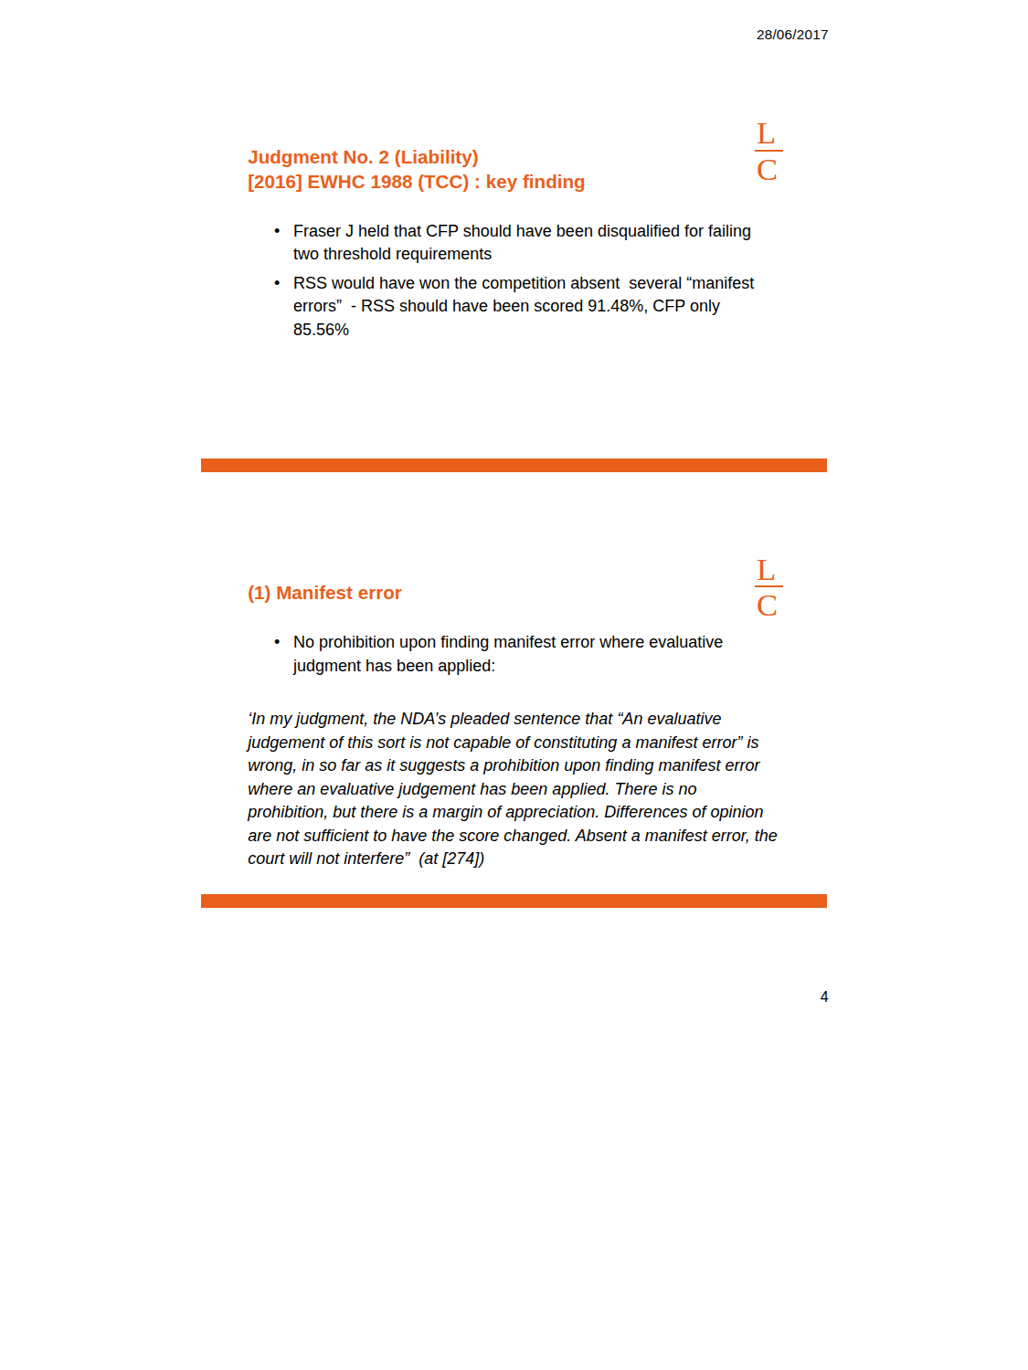28/06/2017
L C
Judgment No. 2 (Liability)
[2016] EWHC 1988 (TCC) : key finding
Fraser J held that CFP should have been disqualified for failing two threshold requirements
RSS would have won the competition absent several “manifest errors” - RSS should have been scored 91.48%, CFP only 85.56%
L C
(1) Manifest error
No prohibition upon finding manifest error where evaluative judgment has been applied:
‘In my judgment, the NDA’s pleaded sentence that “An evaluative judgement of this sort is not capable of constituting a manifest error” is wrong, in so far as it suggests a prohibition upon finding manifest error where an evaluative judgement has been applied. There is no prohibition, but there is a margin of appreciation. Differences of opinion are not sufficient to have the score changed. Absent a manifest error, the court will not interfere” (at [274])
4